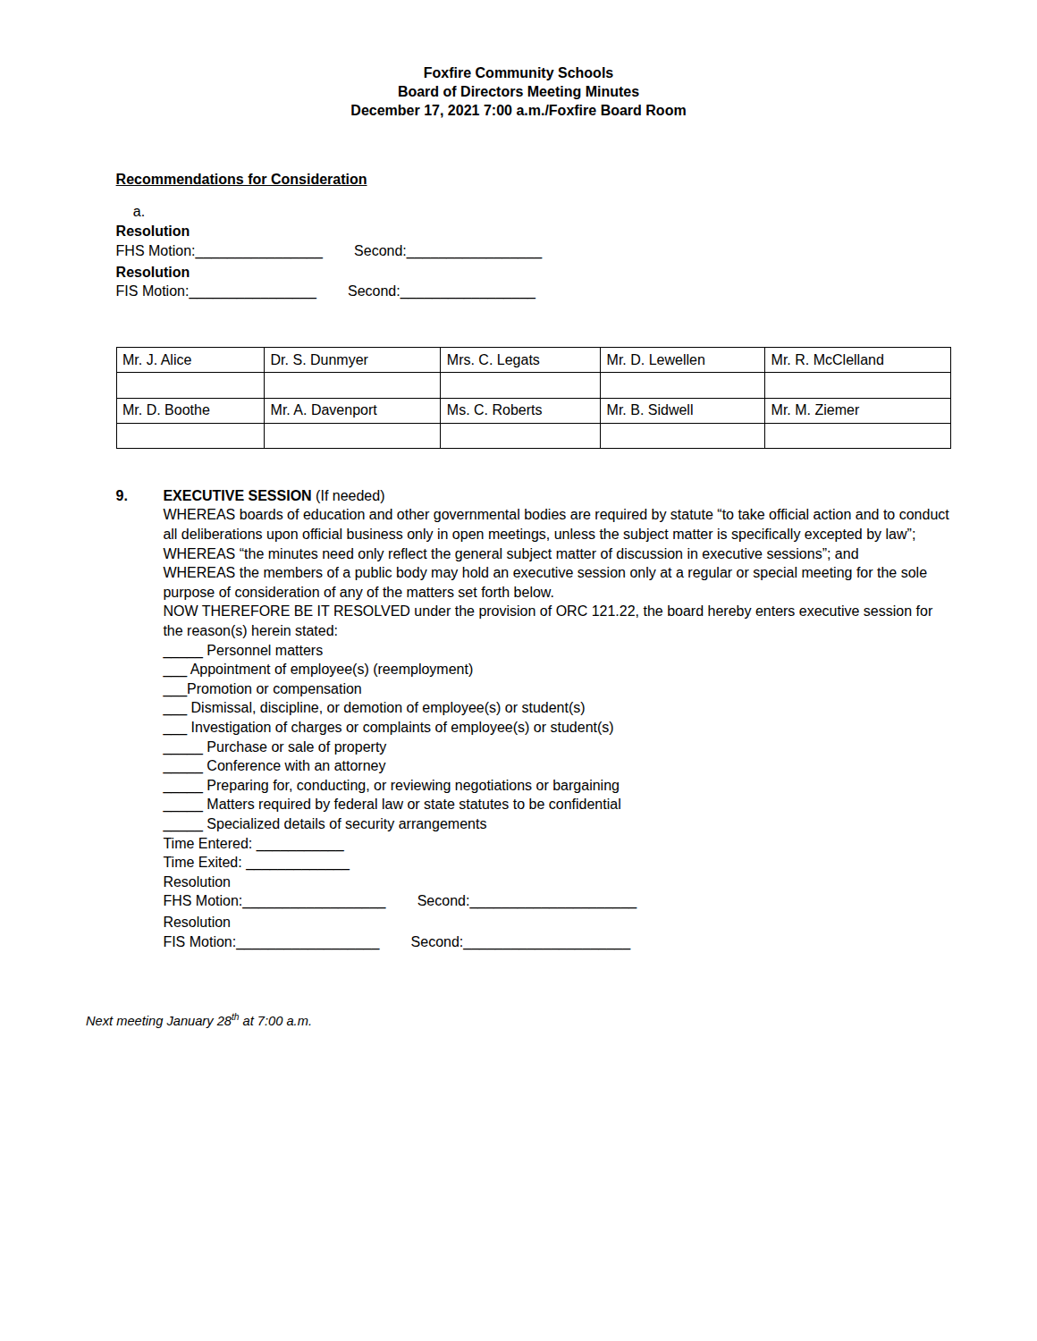Foxfire Community Schools
Board of Directors Meeting Minutes
December 17, 2021 7:00 a.m./Foxfire Board Room
Recommendations for Consideration
a.
Resolution
FHS Motion:________________Second:_________________
Resolution
FIS Motion:________________Second:_________________
| Mr. J. Alice | Dr. S. Dunmyer | Mrs. C. Legats | Mr. D. Lewellen | Mr. R. McClelland |
| Mr. D. Boothe | Mr. A. Davenport | Ms. C. Roberts | Mr. B. Sidwell | Mr. M. Ziemer |
9.
EXECUTIVE SESSION (If needed)
WHEREAS boards of education and other governmental bodies are required by statute “to take official action and to conduct all deliberations upon official business only in open meetings, unless the subject matter is specifically excepted by law”;
WHEREAS “the minutes need only reflect the general subject matter of discussion in executive sessions”; and
WHEREAS the members of a public body may hold an executive session only at a regular or special meeting for the sole purpose of consideration of any of the matters set forth below.
NOW THEREFORE BE IT RESOLVED under the provision of ORC 121.22, the board hereby enters executive session for the reason(s) herein stated:
_____ Personnel matters
___ Appointment of employee(s) (reemployment)
___Promotion or compensation
___ Dismissal, discipline, or demotion of employee(s) or student(s)
___ Investigation of charges or complaints of employee(s) or student(s)
_____ Purchase or sale of property
_____ Conference with an attorney
_____ Preparing for, conducting, or reviewing negotiations or bargaining
_____ Matters required by federal law or state statutes to be confidential
_____ Specialized details of security arrangements
Time Entered: ___________
Time Exited: _____________
Resolution
FHS Motion:__________________Second:_____________________
Resolution
FIS Motion:__________________Second:_____________________
Next meeting January 28th at 7:00 a.m.